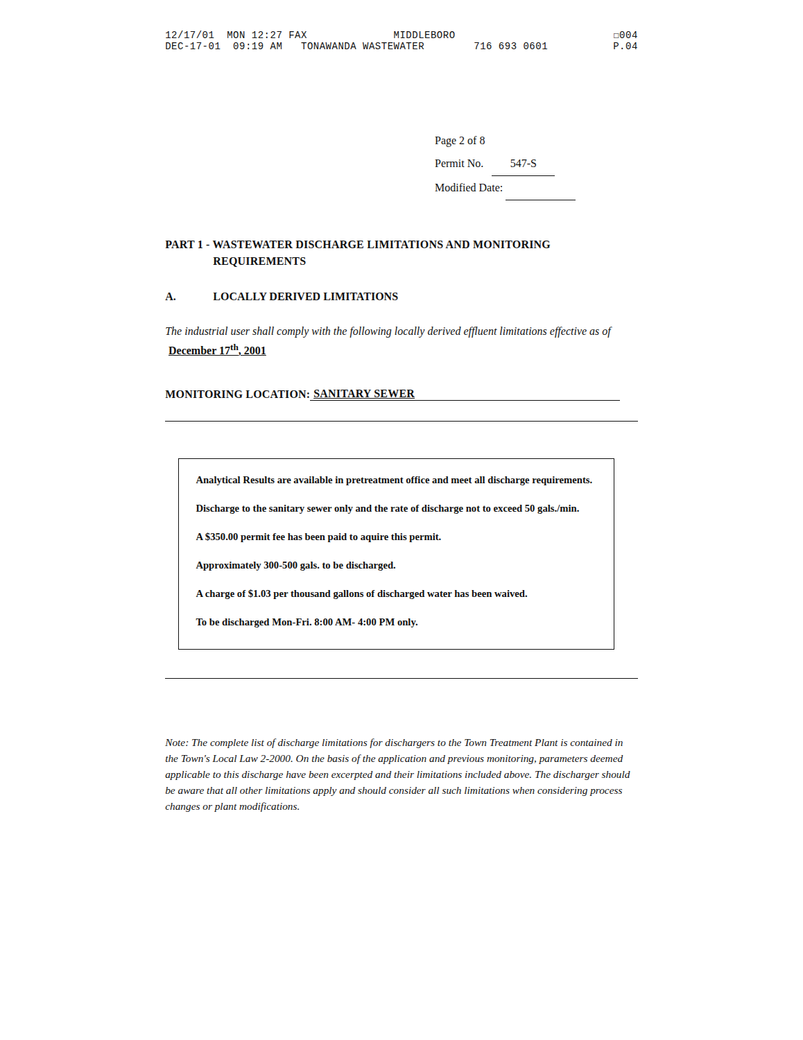12/17/01 MON 12:27 FAX MIDDLEBORO☐004
DEC-17-01 09:19 AM TONAWANDA WASTEWATER 716 693 0601P.04
Page 2 of 8
Permit No. 547-S
Modified Date:
PART 1 - WASTEWATER DISCHARGE LIMITATIONS AND MONITORING REQUIREMENTS
A. LOCALLY DERIVED LIMITATIONS
The industrial user shall comply with the following locally derived effluent limitations effective as of December 17th, 2001
MONITORING LOCATION:SANITARY SEWER
Analytical Results are available in pretreatment office and meet all discharge requirements.
Discharge to the sanitary sewer only and the rate of discharge not to exceed 50 gals./min.
A $350.00 permit fee has been paid to aquire this permit.
Approximately 300-500 gals. to be discharged.
A charge of $1.03 per thousand gallons of discharged water has been waived.
To be discharged Mon-Fri. 8:00 AM- 4:00 PM only.
Note: The complete list of discharge limitations for dischargers to the Town Treatment Plant is contained in the Town's Local Law 2-2000. On the basis of the application and previous monitoring, parameters deemed applicable to this discharge have been excerpted and their limitations included above. The discharger should be aware that all other limitations apply and should consider all such limitations when considering process changes or plant modifications.